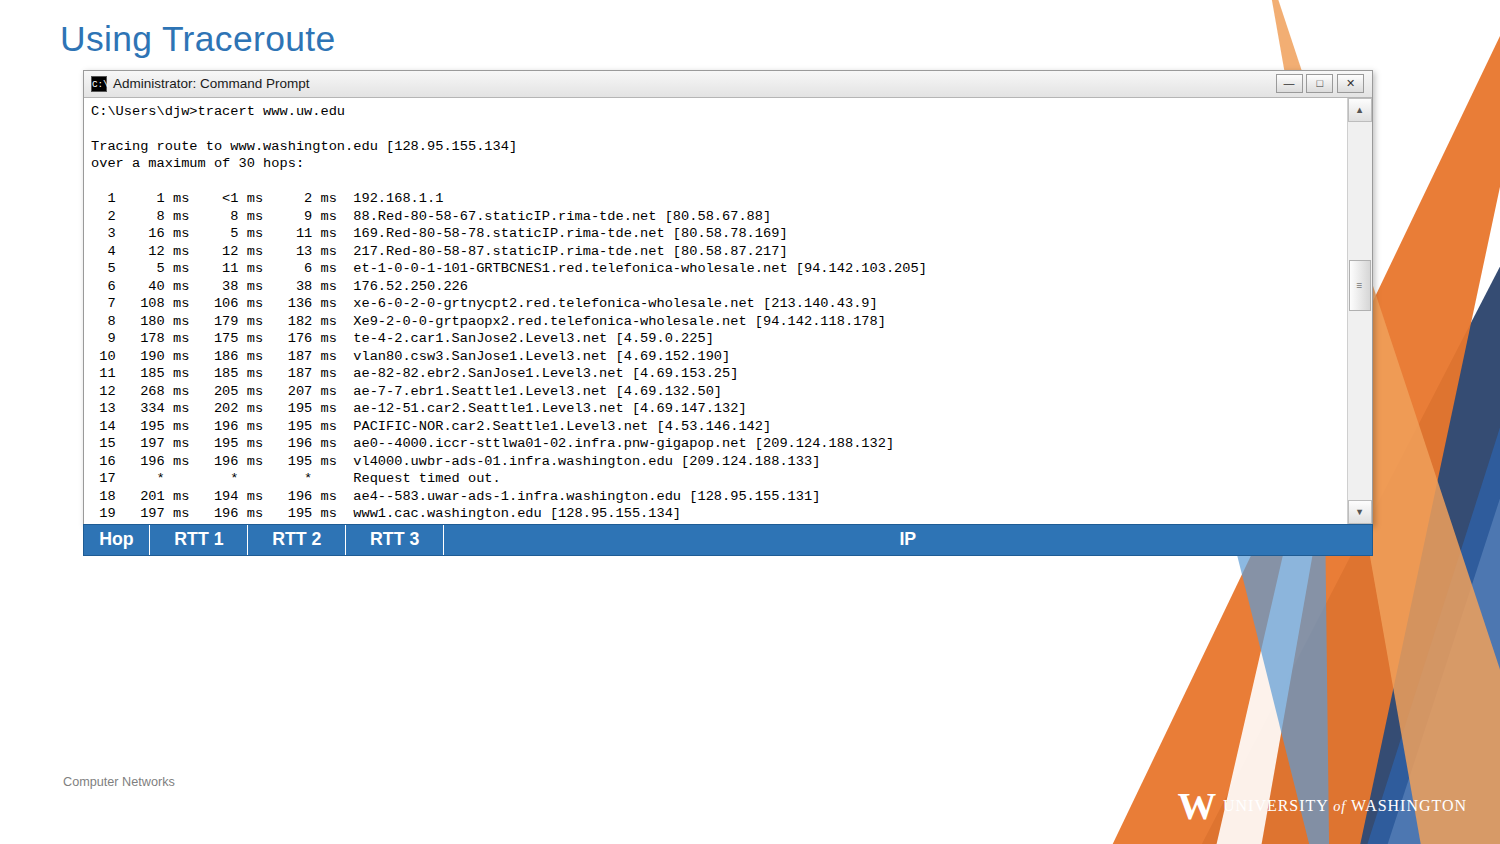Using Traceroute
C:\ Administrator: Command Prompt
— □ ✕
C:\Users\djw>tracert www.uw.edu

Tracing route to www.washington.edu [128.95.155.134]
over a maximum of 30 hops:

  1     1 ms    <1 ms     2 ms  192.168.1.1
  2     8 ms     8 ms     9 ms  88.Red-80-58-67.staticIP.rima-tde.net [80.58.67.88]
  3    16 ms     5 ms    11 ms  169.Red-80-58-78.staticIP.rima-tde.net [80.58.78.169]
  4    12 ms    12 ms    13 ms  217.Red-80-58-87.staticIP.rima-tde.net [80.58.87.217]
  5     5 ms    11 ms     6 ms  et-1-0-0-1-101-GRTBCNES1.red.telefonica-wholesale.net [94.142.103.205]
  6    40 ms    38 ms    38 ms  176.52.250.226
  7   108 ms   106 ms   136 ms  xe-6-0-2-0-grtnycpt2.red.telefonica-wholesale.net [213.140.43.9]
  8   180 ms   179 ms   182 ms  Xe9-2-0-0-grtpaopx2.red.telefonica-wholesale.net [94.142.118.178]
  9   178 ms   175 ms   176 ms  te-4-2.car1.SanJose2.Level3.net [4.59.0.225]
 10   190 ms   186 ms   187 ms  vlan80.csw3.SanJose1.Level3.net [4.69.152.190]
 11   185 ms   185 ms   187 ms  ae-82-82.ebr2.SanJose1.Level3.net [4.69.153.25]
 12   268 ms   205 ms   207 ms  ae-7-7.ebr1.Seattle1.Level3.net [4.69.132.50]
 13   334 ms   202 ms   195 ms  ae-12-51.car2.Seattle1.Level3.net [4.69.147.132]
 14   195 ms   196 ms   195 ms  PACIFIC-NOR.car2.Seattle1.Level3.net [4.53.146.142]
 15   197 ms   195 ms   196 ms  ae0--4000.iccr-sttlwa01-02.infra.pnw-gigapop.net [209.124.188.132]
 16   196 ms   196 ms   195 ms  vl4000.uwbr-ads-01.infra.washington.edu [209.124.188.133]
 17     *        *        *     Request timed out.
 18   201 ms   194 ms   196 ms  ae4--583.uwar-ads-1.infra.washington.edu [128.95.155.131]
 19   197 ms   196 ms   195 ms  www1.cac.washington.edu [128.95.155.134]
▲
▼
Hop
RTT 1
RTT 2
RTT 3
IP
Computer Networks
W UNIVERSITY of WASHINGTON